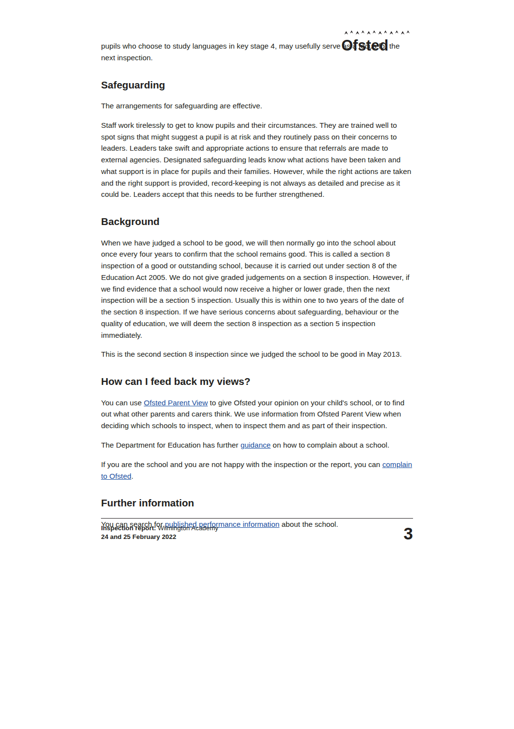Ofsted
pupils who choose to study languages in key stage 4, may usefully serve as a focus for the next inspection.
Safeguarding
The arrangements for safeguarding are effective.
Staff work tirelessly to get to know pupils and their circumstances. They are trained well to spot signs that might suggest a pupil is at risk and they routinely pass on their concerns to leaders. Leaders take swift and appropriate actions to ensure that referrals are made to external agencies. Designated safeguarding leads know what actions have been taken and what support is in place for pupils and their families. However, while the right actions are taken and the right support is provided, record-keeping is not always as detailed and precise as it could be. Leaders accept that this needs to be further strengthened.
Background
When we have judged a school to be good, we will then normally go into the school about once every four years to confirm that the school remains good. This is called a section 8 inspection of a good or outstanding school, because it is carried out under section 8 of the Education Act 2005. We do not give graded judgements on a section 8 inspection. However, if we find evidence that a school would now receive a higher or lower grade, then the next inspection will be a section 5 inspection. Usually this is within one to two years of the date of the section 8 inspection. If we have serious concerns about safeguarding, behaviour or the quality of education, we will deem the section 8 inspection as a section 5 inspection immediately.
This is the second section 8 inspection since we judged the school to be good in May 2013.
How can I feed back my views?
You can use Ofsted Parent View to give Ofsted your opinion on your child's school, or to find out what other parents and carers think. We use information from Ofsted Parent View when deciding which schools to inspect, when to inspect them and as part of their inspection.
The Department for Education has further guidance on how to complain about a school.
If you are the school and you are not happy with the inspection or the report, you can complain to Ofsted.
Further information
You can search for published performance information about the school.
Inspection report: Wilmington Academy
24 and 25 February 2022
3